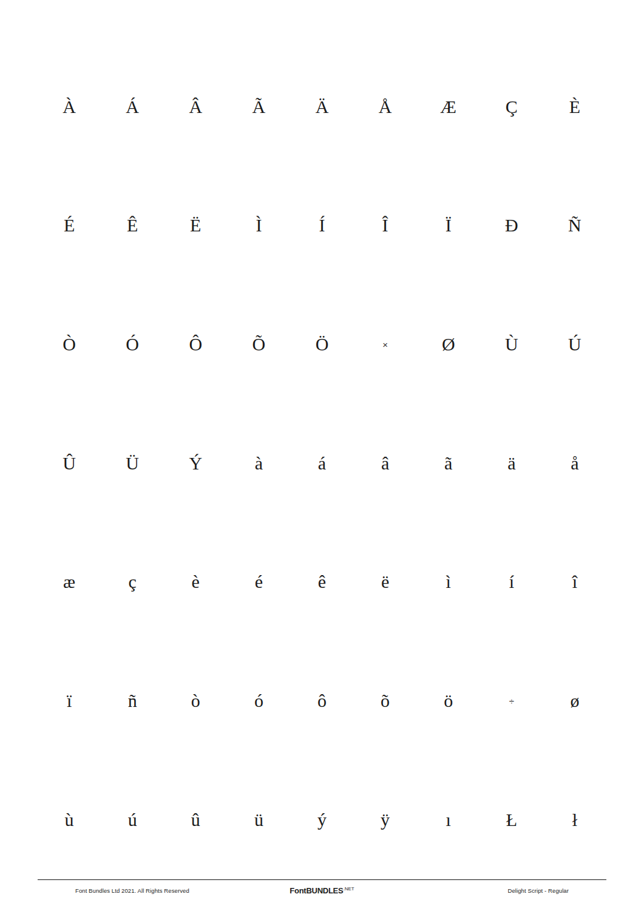À
Á
Â
Ã
Ä
Å
Æ
Ç
È
É
Ê
Ë
Ì
Í
Î
Ï
Ð
Ñ
Ò
Ó
Ô
Õ
Ö
×
Ø
Ù
Ú
Û
Ü
Ý
à
á
â
ã
ä
å
æ
ç
è
é
ê
ë
ì
í
î
ï
ñ
ò
ó
ô
õ
ö
÷
ø
ù
ú
û
ü
ý
ÿ
ı
Ł
ł
Font Bundles Ltd 2021. All Rights Reserved
FontBUNDLES.NET
Delight Script - Regular